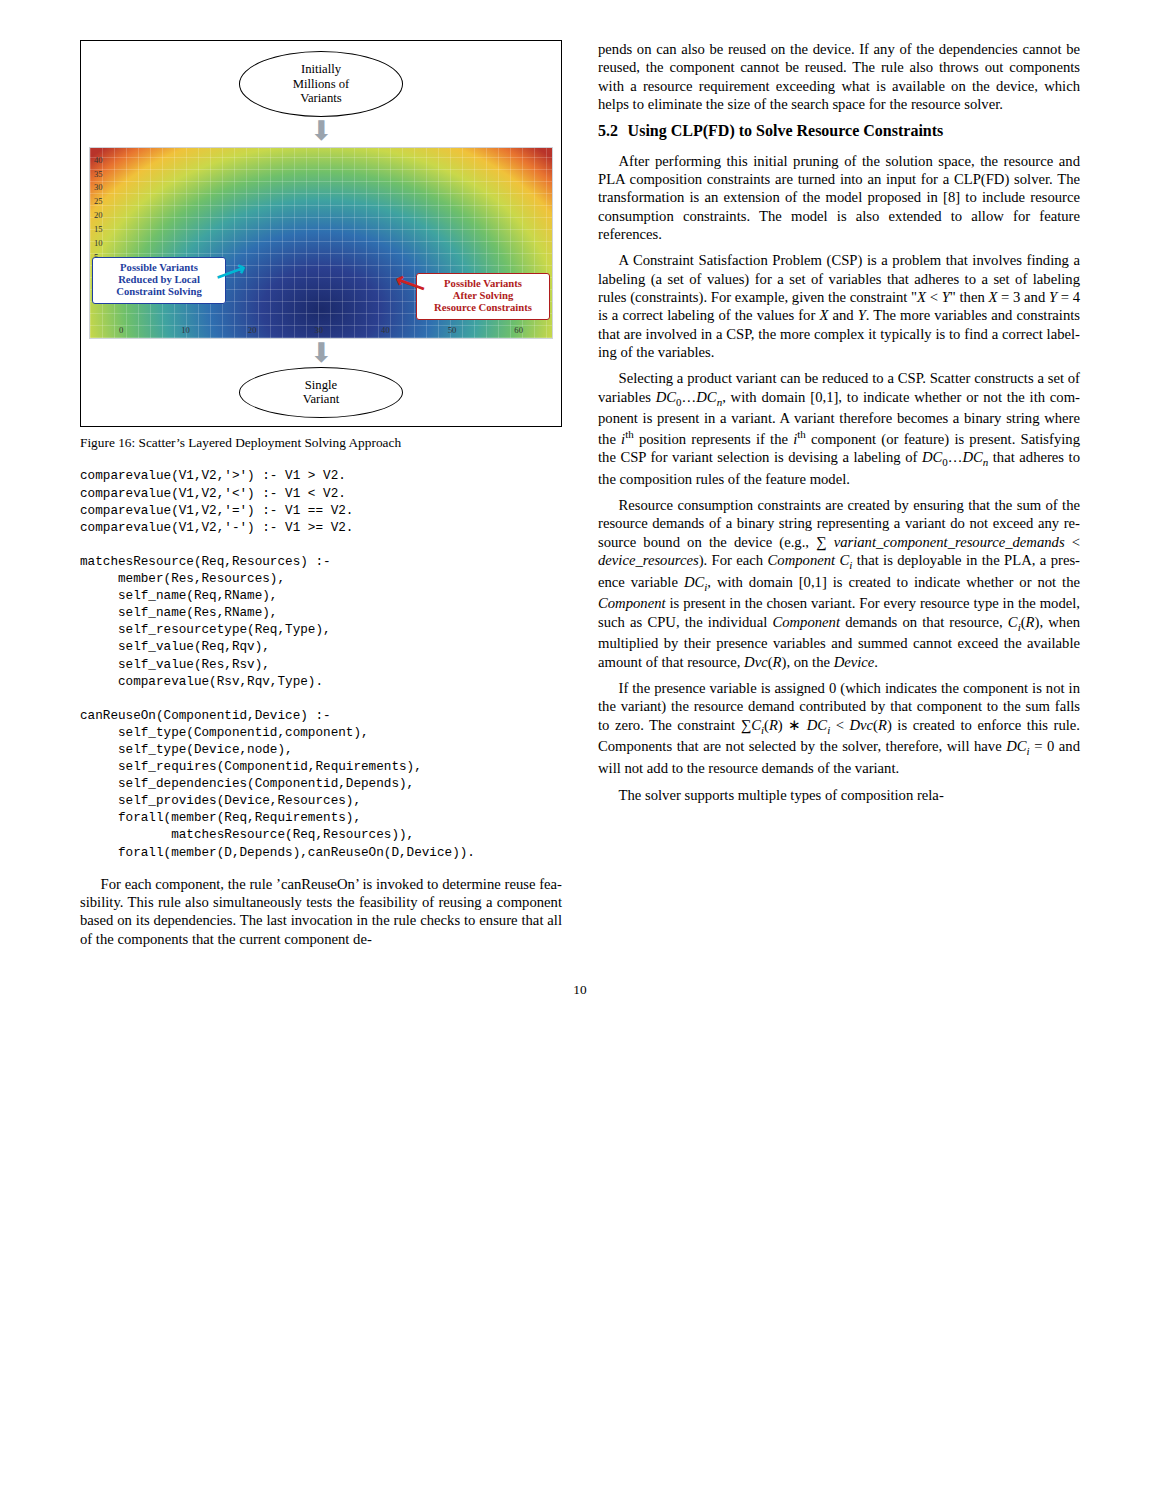Initially
Millions of
Variants
⬇
40
35
30
25
20
15
10
5
0102030405060
Possible Variants
Reduced by Local
Constraint Solving
Possible Variants
After Solving
Resource Constraints
⟶
⟶
⬇
Single
Variant
Figure 16: Scatter’s Layered Deployment Solving Approach
comparevalue(V1,V2,'>') :- V1 > V2.
comparevalue(V1,V2,'<') :- V1 < V2.
comparevalue(V1,V2,'=') :- V1 == V2.
comparevalue(V1,V2,'-') :- V1 >= V2.

matchesResource(Req,Resources) :-
     member(Res,Resources),
     self_name(Req,RName),
     self_name(Res,RName),
     self_resourcetype(Req,Type),
     self_value(Req,Rqv),
     self_value(Res,Rsv),
     comparevalue(Rsv,Rqv,Type).

canReuseOn(Componentid,Device) :-
     self_type(Componentid,component),
     self_type(Device,node),
     self_requires(Componentid,Requirements),
     self_dependencies(Componentid,Depends),
     self_provides(Device,Resources),
     forall(member(Req,Requirements),
            matchesResource(Req,Resources)),
     forall(member(D,Depends),canReuseOn(D,Device)).
For each component, the rule ’canReuseOn’ is invoked to determine reuse feasibility. This rule also simultaneously tests the feasibility of reusing a component based on its dependencies. The last invocation in the rule checks to ensure that all of the components that the current component de-
pends on can also be reused on the device. If any of the dependencies cannot be reused, the component cannot be reused. The rule also throws out components with a resource requirement exceeding what is available on the device, which helps to eliminate the size of the search space for the resource solver.
5.2 Using CLP(FD) to Solve Resource Constraints
After performing this initial pruning of the solution space, the resource and PLA composition constraints are turned into an input for a CLP(FD) solver. The transformation is an extension of the model proposed in [8] to include resource consumption constraints. The model is also extended to allow for feature references.
A Constraint Satisfaction Problem (CSP) is a problem that involves finding a labeling (a set of values) for a set of variables that adheres to a set of labeling rules (constraints). For example, given the constraint "X < Y" then X = 3 and Y = 4 is a correct labeling of the values for X and Y. The more variables and constraints that are involved in a CSP, the more complex it typically is to find a correct labeling of the variables.
Selecting a product variant can be reduced to a CSP. Scatter constructs a set of variables DC0…DCn, with domain [0,1], to indicate whether or not the ith component is present in a variant. A variant therefore becomes a binary string where the ith position represents if the ith component (or feature) is present. Satisfying the CSP for variant selection is devising a labeling of DC0…DCn that adheres to the composition rules of the feature model.
Resource consumption constraints are created by ensuring that the sum of the resource demands of a binary string representing a variant do not exceed any resource bound on the device (e.g., ∑ variant_component_resource_demands < device_resources). For each Component Ci that is deployable in the PLA, a presence variable DCi, with domain [0,1] is created to indicate whether or not the Component is present in the chosen variant. For every resource type in the model, such as CPU, the individual Component demands on that resource, Ci(R), when multiplied by their presence variables and summed cannot exceed the available amount of that resource, Dvc(R), on the Device.
If the presence variable is assigned 0 (which indicates the component is not in the variant) the resource demand contributed by that component to the sum falls to zero. The constraint ∑Ci(R) ∗ DCi < Dvc(R) is created to enforce this rule. Components that are not selected by the solver, therefore, will have DCi = 0 and will not add to the resource demands of the variant.
The solver supports multiple types of composition rela-
10